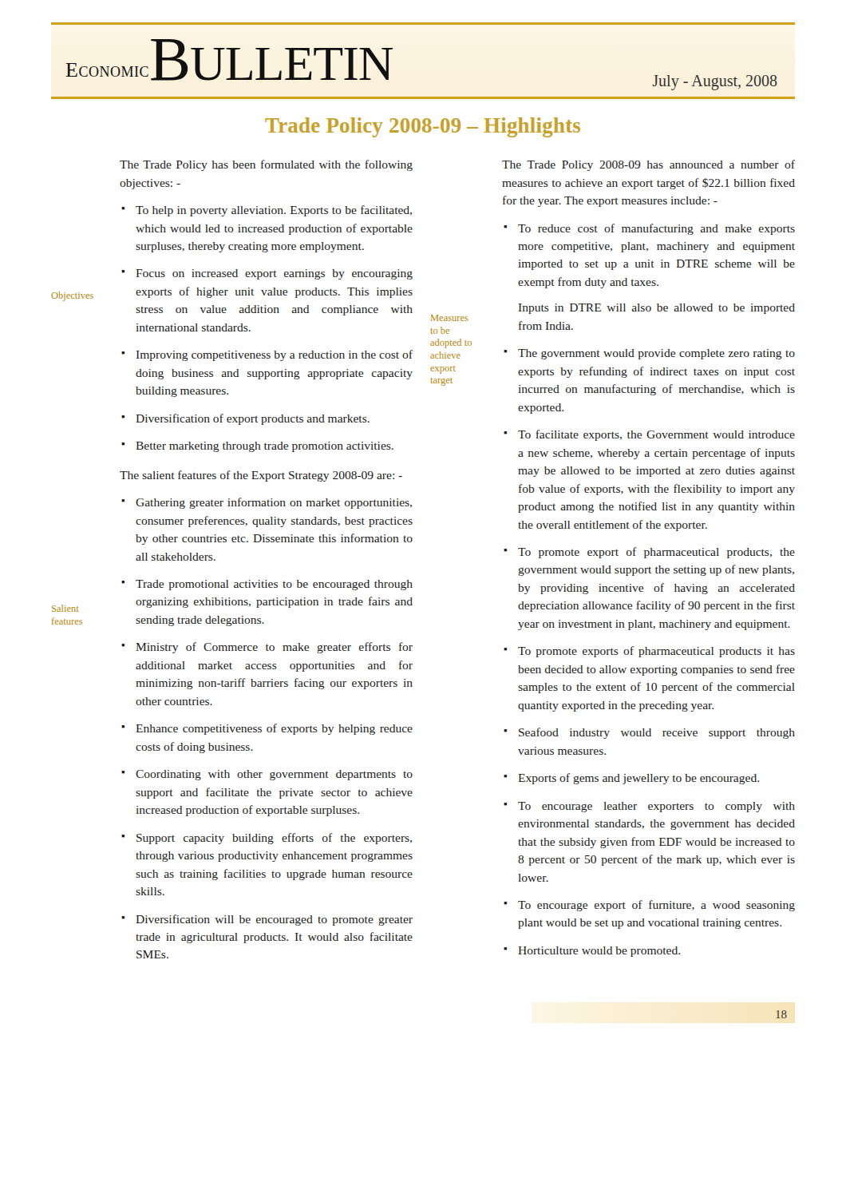Economic BULLETIN July - August, 2008
Trade Policy 2008-09 – Highlights
Objectives
Salient
features
The Trade Policy has been formulated with the following objectives: -
To help in poverty alleviation. Exports to be facilitated, which would led to increased production of exportable surpluses, thereby creating more employment.
Focus on increased export earnings by encouraging exports of higher unit value products. This implies stress on value addition and compliance with international standards.
Improving competitiveness by a reduction in the cost of doing business and supporting appropriate capacity building measures.
Diversification of export products and markets.
Better marketing through trade promotion activities.
The salient features of the Export Strategy 2008-09 are: -
Gathering greater information on market opportunities, consumer preferences, quality standards, best practices by other countries etc. Disseminate this information to all stakeholders.
Trade promotional activities to be encouraged through organizing exhibitions, participation in trade fairs and sending trade delegations.
Ministry of Commerce to make greater efforts for additional market access opportunities and for minimizing non-tariff barriers facing our exporters in other countries.
Enhance competitiveness of exports by helping reduce costs of doing business.
Coordinating with other government departments to support and facilitate the private sector to achieve increased production of exportable surpluses.
Support capacity building efforts of the exporters, through various productivity enhancement programmes such as training facilities to upgrade human resource skills.
Diversification will be encouraged to promote greater trade in agricultural products. It would also facilitate SMEs.
Measures
to be
adopted to
achieve
export
target
The Trade Policy 2008-09 has announced a number of measures to achieve an export target of $22.1 billion fixed for the year. The export measures include: -
To reduce cost of manufacturing and make exports more competitive, plant, machinery and equipment imported to set up a unit in DTRE scheme will be exempt from duty and taxes.
Inputs in DTRE will also be allowed to be imported from India.
The government would provide complete zero rating to exports by refunding of indirect taxes on input cost incurred on manufacturing of merchandise, which is exported.
To facilitate exports, the Government would introduce a new scheme, whereby a certain percentage of inputs may be allowed to be imported at zero duties against fob value of exports, with the flexibility to import any product among the notified list in any quantity within the overall entitlement of the exporter.
To promote export of pharmaceutical products, the government would support the setting up of new plants, by providing incentive of having an accelerated depreciation allowance facility of 90 percent in the first year on investment in plant, machinery and equipment.
To promote exports of pharmaceutical products it has been decided to allow exporting companies to send free samples to the extent of 10 percent of the commercial quantity exported in the preceding year.
Seafood industry would receive support through various measures.
Exports of gems and jewellery to be encouraged.
To encourage leather exporters to comply with environmental standards, the government has decided that the subsidy given from EDF would be increased to 8 percent or 50 percent of the mark up, which ever is lower.
To encourage export of furniture, a wood seasoning plant would be set up and vocational training centres.
Horticulture would be promoted.
18